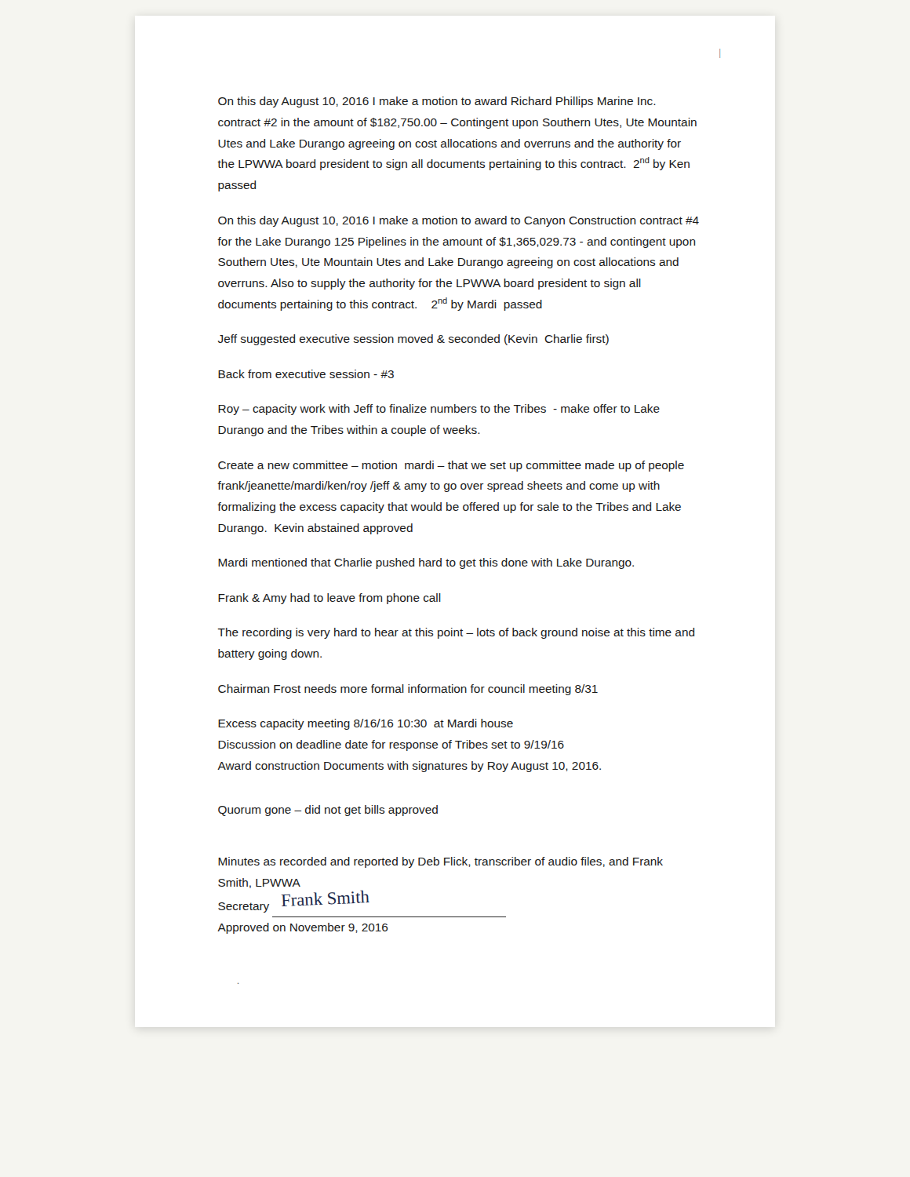| ·
On this day August 10, 2016 I make a motion to award Richard Phillips Marine Inc. contract #2 in the amount of $182,750.00 – Contingent upon Southern Utes, Ute Mountain Utes and Lake Durango agreeing on cost allocations and overruns and the authority for the LPWWA board president to sign all documents pertaining to this contract. 2nd by Ken passed
On this day August 10, 2016 I make a motion to award to Canyon Construction contract #4 for the Lake Durango 125 Pipelines in the amount of $1,365,029.73 - and contingent upon Southern Utes, Ute Mountain Utes and Lake Durango agreeing on cost allocations and overruns. Also to supply the authority for the LPWWA board president to sign all documents pertaining to this contract. 2nd by Mardi passed
Jeff suggested executive session moved & seconded (Kevin Charlie first)
Back from executive session - #3
Roy – capacity work with Jeff to finalize numbers to the Tribes - make offer to Lake Durango and the Tribes within a couple of weeks.
Create a new committee – motion mardi – that we set up committee made up of people frank/jeanette/mardi/ken/roy /jeff & amy to go over spread sheets and come up with formalizing the excess capacity that would be offered up for sale to the Tribes and Lake Durango. Kevin abstained approved
Mardi mentioned that Charlie pushed hard to get this done with Lake Durango.
Frank & Amy had to leave from phone call
The recording is very hard to hear at this point – lots of back ground noise at this time and battery going down.
Chairman Frost needs more formal information for council meeting 8/31
Excess capacity meeting 8/16/16 10:30 at Mardi house
Discussion on deadline date for response of Tribes set to 9/19/16
Award construction Documents with signatures by Roy August 10, 2016.
Quorum gone – did not get bills approved
Minutes as recorded and reported by Deb Flick, transcriber of audio files, and Frank Smith, LPWWA
Secretary Frank Smith
Approved on November 9, 2016